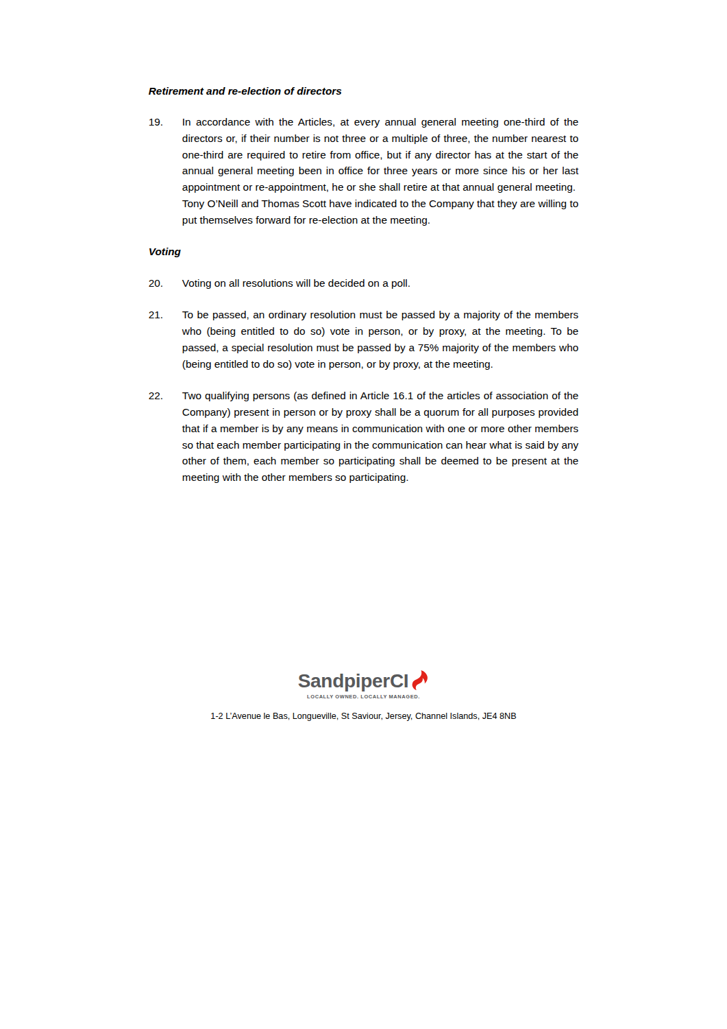Retirement and re-election of directors
19. In accordance with the Articles, at every annual general meeting one-third of the directors or, if their number is not three or a multiple of three, the number nearest to one-third are required to retire from office, but if any director has at the start of the annual general meeting been in office for three years or more since his or her last appointment or re-appointment, he or she shall retire at that annual general meeting. Tony O’Neill and Thomas Scott have indicated to the Company that they are willing to put themselves forward for re-election at the meeting.
Voting
20. Voting on all resolutions will be decided on a poll.
21. To be passed, an ordinary resolution must be passed by a majority of the members who (being entitled to do so) vote in person, or by proxy, at the meeting. To be passed, a special resolution must be passed by a 75% majority of the members who (being entitled to do so) vote in person, or by proxy, at the meeting.
22. Two qualifying persons (as defined in Article 16.1 of the articles of association of the Company) present in person or by proxy shall be a quorum for all purposes provided that if a member is by any means in communication with one or more other members so that each member participating in the communication can hear what is said by any other of them, each member so participating shall be deemed to be present at the meeting with the other members so participating.
SandpiperCI
LOCALLY OWNED. LOCALLY MANAGED.
1-2 L’Avenue le Bas, Longueville, St Saviour, Jersey, Channel Islands, JE4 8NB